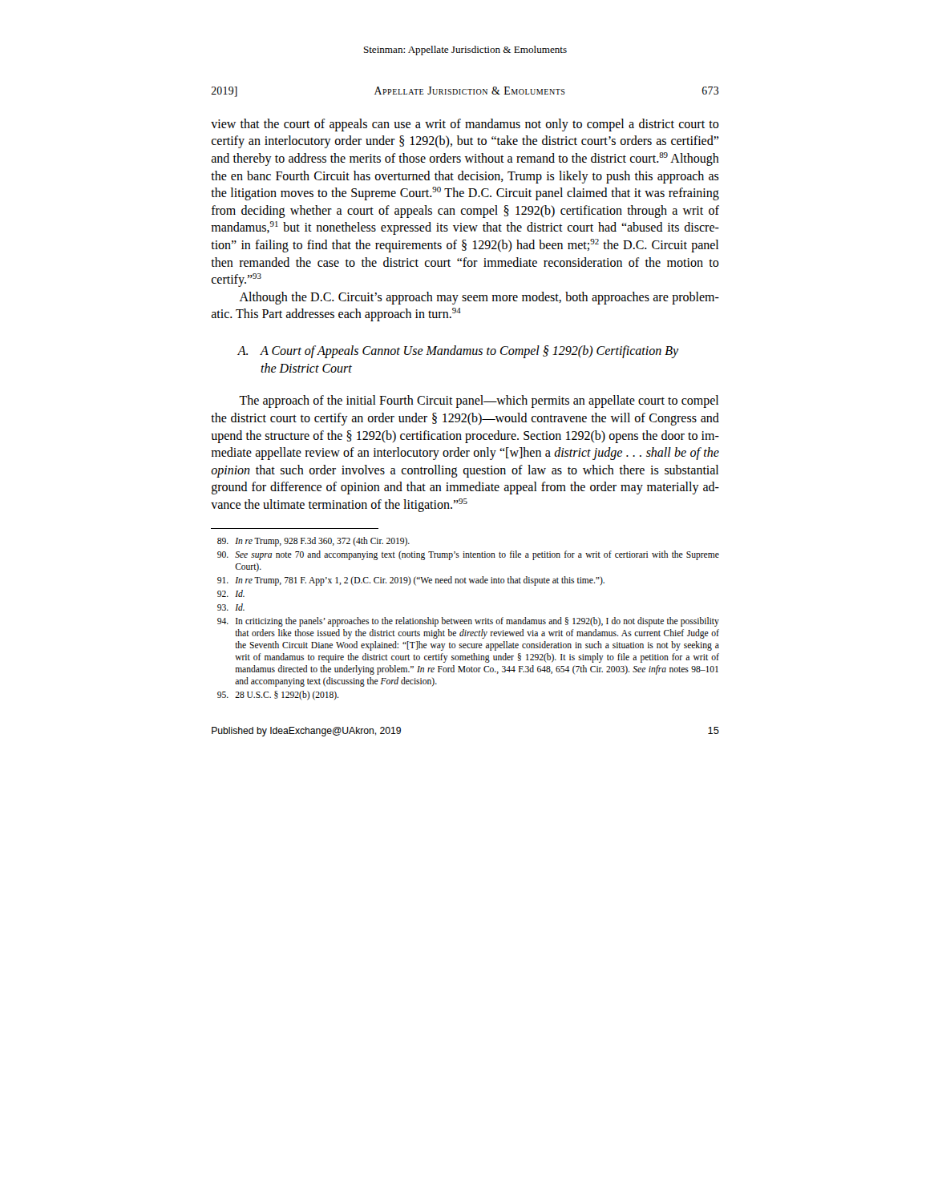Steinman: Appellate Jurisdiction & Emoluments
2019] Appellate Jurisdiction & Emoluments 673
view that the court of appeals can use a writ of mandamus not only to compel a district court to certify an interlocutory order under § 1292(b), but to “take the district court’s orders as certified” and thereby to address the merits of those orders without a remand to the district court.89 Although the en banc Fourth Circuit has overturned that decision, Trump is likely to push this approach as the litigation moves to the Supreme Court.90 The D.C. Circuit panel claimed that it was refraining from deciding whether a court of appeals can compel § 1292(b) certification through a writ of mandamus,91 but it nonetheless expressed its view that the district court had “abused its discretion” in failing to find that the requirements of § 1292(b) had been met;92 the D.C. Circuit panel then remanded the case to the district court “for immediate reconsideration of the motion to certify.”93
Although the D.C. Circuit’s approach may seem more modest, both approaches are problematic. This Part addresses each approach in turn.94
A. A Court of Appeals Cannot Use Mandamus to Compel § 1292(b) Certification By the District Court
The approach of the initial Fourth Circuit panel—which permits an appellate court to compel the district court to certify an order under § 1292(b)—would contravene the will of Congress and upend the structure of the § 1292(b) certification procedure. Section 1292(b) opens the door to immediate appellate review of an interlocutory order only “[w]hen a district judge . . . shall be of the opinion that such order involves a controlling question of law as to which there is substantial ground for difference of opinion and that an immediate appeal from the order may materially advance the ultimate termination of the litigation.”95
89. In re Trump, 928 F.3d 360, 372 (4th Cir. 2019).
90. See supra note 70 and accompanying text (noting Trump’s intention to file a petition for a writ of certiorari with the Supreme Court).
91. In re Trump, 781 F. App’x 1, 2 (D.C. Cir. 2019) (“We need not wade into that dispute at this time.”).
92. Id.
93. Id.
94. In criticizing the panels’ approaches to the relationship between writs of mandamus and § 1292(b), I do not dispute the possibility that orders like those issued by the district courts might be directly reviewed via a writ of mandamus. As current Chief Judge of the Seventh Circuit Diane Wood explained: “[T]he way to secure appellate consideration in such a situation is not by seeking a writ of mandamus to require the district court to certify something under § 1292(b). It is simply to file a petition for a writ of mandamus directed to the underlying problem.” In re Ford Motor Co., 344 F.3d 648, 654 (7th Cir. 2003). See infra notes 98–101 and accompanying text (discussing the Ford decision).
95. 28 U.S.C. § 1292(b) (2018).
Published by IdeaExchange@UAkron, 2019 15